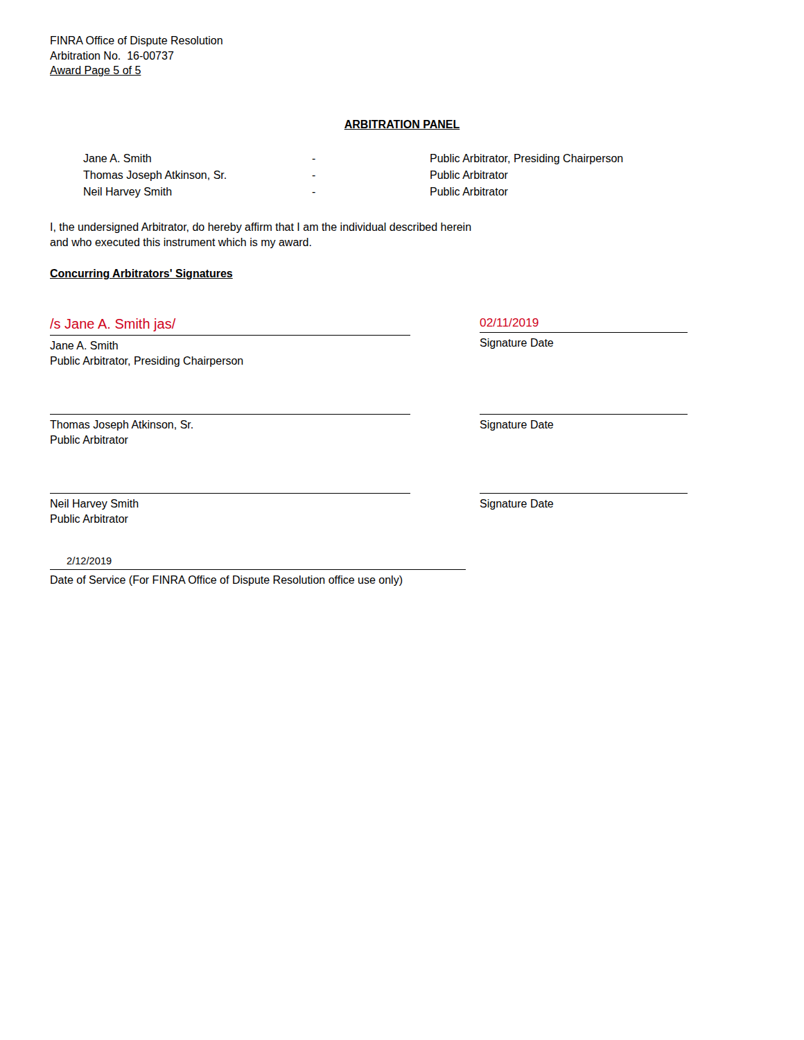FINRA Office of Dispute Resolution
Arbitration No. 16-00737
Award Page 5 of 5
ARBITRATION PANEL
| Jane A. Smith | - | Public Arbitrator, Presiding Chairperson |
| Thomas Joseph Atkinson, Sr. | - | Public Arbitrator |
| Neil Harvey Smith | - | Public Arbitrator |
I, the undersigned Arbitrator, do hereby affirm that I am the individual described herein
and who executed this instrument which is my award.
Concurring Arbitrators' Signatures
/s Jane A. Smith jas/
Jane A. Smith
Public Arbitrator, Presiding Chairperson
02/11/2019
Signature Date
Thomas Joseph Atkinson, Sr.
Public Arbitrator
Signature Date
Neil Harvey Smith
Public Arbitrator
Signature Date
2/12/2019
Date of Service (For FINRA Office of Dispute Resolution office use only)